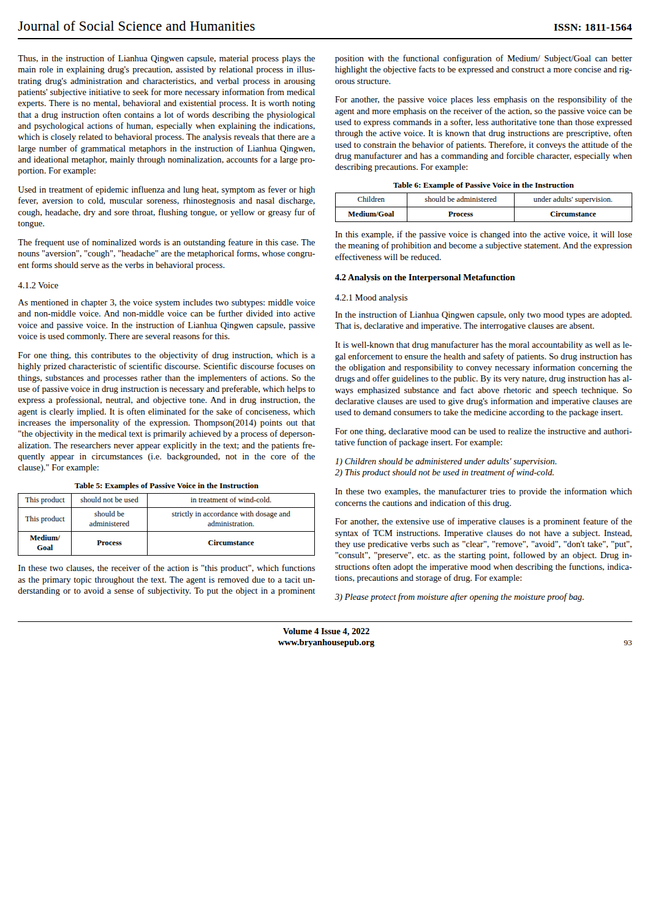Journal of Social Science and Humanities
ISSN: 1811-1564
Thus, in the instruction of Lianhua Qingwen capsule, material process plays the main role in explaining drug's precaution, assisted by relational process in illustrating drug's administration and characteristics, and verbal process in arousing patients' subjective initiative to seek for more necessary information from medical experts. There is no mental, behavioral and existential process. It is worth noting that a drug instruction often contains a lot of words describing the physiological and psychological actions of human, especially when explaining the indications, which is closely related to behavioral process. The analysis reveals that there are a large number of grammatical metaphors in the instruction of Lianhua Qingwen, and ideational metaphor, mainly through nominalization, accounts for a large proportion. For example:
Used in treatment of epidemic influenza and lung heat, symptom as fever or high fever, aversion to cold, muscular soreness, rhinostegnosis and nasal discharge, cough, headache, dry and sore throat, flushing tongue, or yellow or greasy fur of tongue.
The frequent use of nominalized words is an outstanding feature in this case. The nouns "aversion", "cough", "headache" are the metaphorical forms, whose congruent forms should serve as the verbs in behavioral process.
4.1.2 Voice
As mentioned in chapter 3, the voice system includes two subtypes: middle voice and non-middle voice. And non-middle voice can be further divided into active voice and passive voice. In the instruction of Lianhua Qingwen capsule, passive voice is used commonly. There are several reasons for this.
For one thing, this contributes to the objectivity of drug instruction, which is a highly prized characteristic of scientific discourse. Scientific discourse focuses on things, substances and processes rather than the implementers of actions. So the use of passive voice in drug instruction is necessary and preferable, which helps to express a professional, neutral, and objective tone. And in drug instruction, the agent is clearly implied. It is often eliminated for the sake of conciseness, which increases the impersonality of the expression. Thompson(2014) points out that "the objectivity in the medical text is primarily achieved by a process of depersonalization. The researchers never appear explicitly in the text; and the patients frequently appear in circumstances (i.e. backgrounded, not in the core of the clause)." For example:
Table 5: Examples of Passive Voice in the Instruction
| This product | should not be used | in treatment of wind-cold. |
| This product | should be administered | strictly in accordance with dosage and administration. |
| Medium/ Goal | Process | Circumstance |
In these two clauses, the receiver of the action is "this product", which functions as the primary topic throughout the text. The agent is removed due to a tacit understanding or to avoid a sense of subjectivity. To put the object in a prominent position with the functional configuration of Medium/ Subject/Goal can better highlight the objective facts to be expressed and construct a more concise and rigorous structure.
For another, the passive voice places less emphasis on the responsibility of the agent and more emphasis on the receiver of the action, so the passive voice can be used to express commands in a softer, less authoritative tone than those expressed through the active voice. It is known that drug instructions are prescriptive, often used to constrain the behavior of patients. Therefore, it conveys the attitude of the drug manufacturer and has a commanding and forcible character, especially when describing precautions. For example:
Table 6: Example of Passive Voice in the Instruction
| Children | should be administered | under adults' supervision. |
| Medium/Goal | Process | Circumstance |
In this example, if the passive voice is changed into the active voice, it will lose the meaning of prohibition and become a subjective statement. And the expression effectiveness will be reduced.
4.2 Analysis on the Interpersonal Metafunction
4.2.1 Mood analysis
In the instruction of Lianhua Qingwen capsule, only two mood types are adopted. That is, declarative and imperative. The interrogative clauses are absent.
It is well-known that drug manufacturer has the moral accountability as well as legal enforcement to ensure the health and safety of patients. So drug instruction has the obligation and responsibility to convey necessary information concerning the drugs and offer guidelines to the public. By its very nature, drug instruction has always emphasized substance and fact above rhetoric and speech technique. So declarative clauses are used to give drug's information and imperative clauses are used to demand consumers to take the medicine according to the package insert.
For one thing, declarative mood can be used to realize the instructive and authoritative function of package insert. For example:
1) Children should be administered under adults' supervision.
2) This product should not be used in treatment of wind-cold.
In these two examples, the manufacturer tries to provide the information which concerns the cautions and indication of this drug.
For another, the extensive use of imperative clauses is a prominent feature of the syntax of TCM instructions. Imperative clauses do not have a subject. Instead, they use predicative verbs such as "clear", "remove", "avoid", "don't take", "put", "consult", "preserve", etc. as the starting point, followed by an object. Drug instructions often adopt the imperative mood when describing the functions, indications, precautions and storage of drug. For example:
3) Please protect from moisture after opening the moisture proof bag.
Volume 4 Issue 4, 2022
www.bryanhousepub.org
93